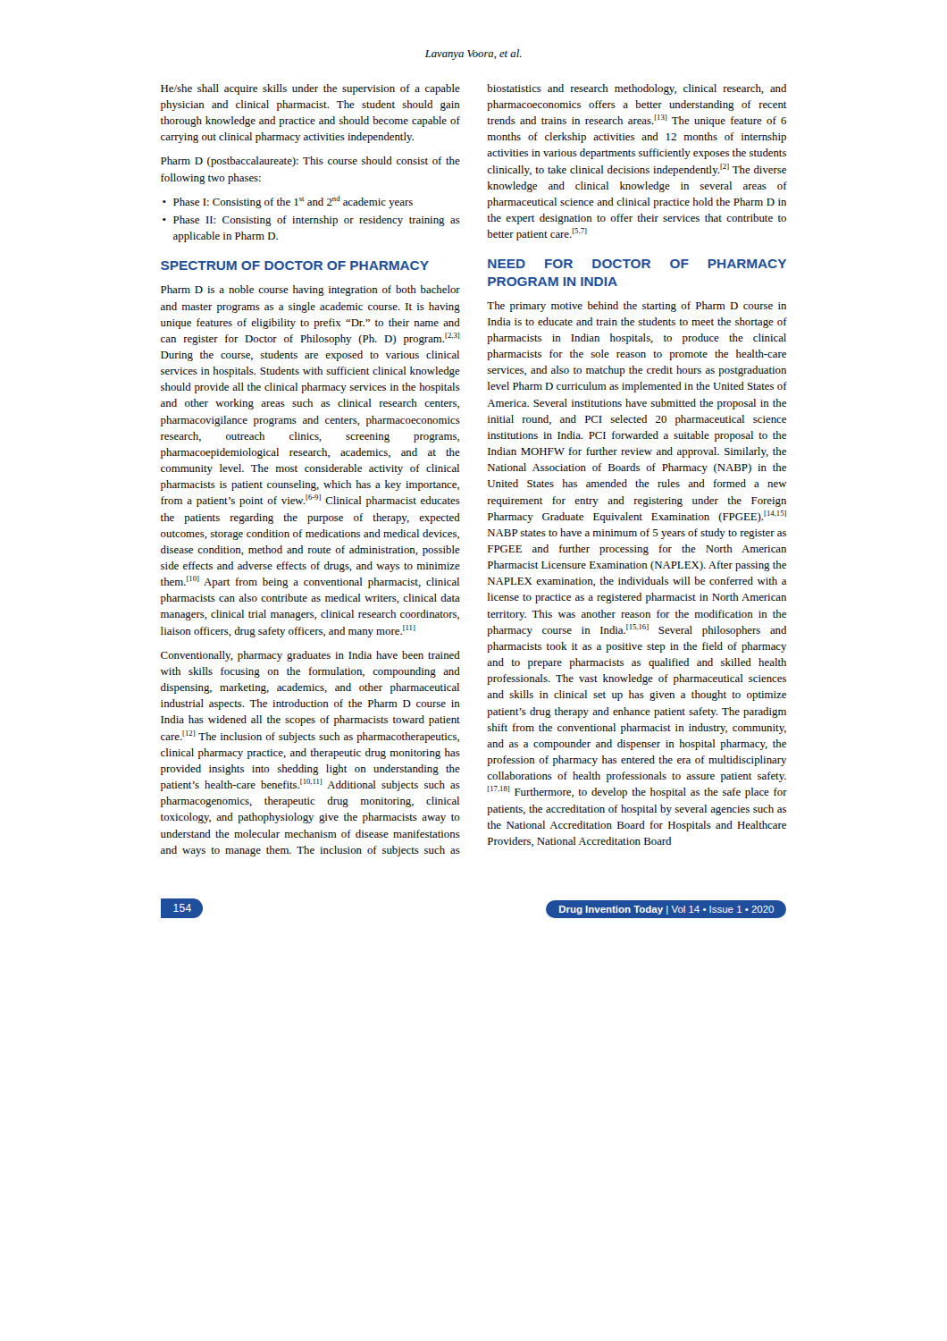Lavanya Voora, et al.
He/she shall acquire skills under the supervision of a capable physician and clinical pharmacist. The student should gain thorough knowledge and practice and should become capable of carrying out clinical pharmacy activities independently.
Pharm D (postbaccalaureate): This course should consist of the following two phases:
Phase I: Consisting of the 1st and 2nd academic years
Phase II: Consisting of internship or residency training as applicable in Pharm D.
Spectrum of Doctor of Pharmacy
Pharm D is a noble course having integration of both bachelor and master programs as a single academic course. It is having unique features of eligibility to prefix “Dr.” to their name and can register for Doctor of Philosophy (Ph. D) program.[2,3] During the course, students are exposed to various clinical services in hospitals. Students with sufficient clinical knowledge should provide all the clinical pharmacy services in the hospitals and other working areas such as clinical research centers, pharmacovigilance programs and centers, pharmacoeconomics research, outreach clinics, screening programs, pharmacoepidemiological research, academics, and at the community level. The most considerable activity of clinical pharmacists is patient counseling, which has a key importance, from a patient’s point of view.[6-9] Clinical pharmacist educates the patients regarding the purpose of therapy, expected outcomes, storage condition of medications and medical devices, disease condition, method and route of administration, possible side effects and adverse effects of drugs, and ways to minimize them.[10] Apart from being a conventional pharmacist, clinical pharmacists can also contribute as medical writers, clinical data managers, clinical trial managers, clinical research coordinators, liaison officers, drug safety officers, and many more.[11]
Conventionally, pharmacy graduates in India have been trained with skills focusing on the formulation, compounding and dispensing, marketing, academics, and other pharmaceutical industrial aspects. The introduction of the Pharm D course in India has widened all the scopes of pharmacists toward patient care.[12] The inclusion of subjects such as pharmacotherapeutics, clinical pharmacy practice, and therapeutic drug monitoring has provided insights into shedding light on understanding the patient’s health-care benefits.[10,11] Additional subjects such as pharmacogenomics, therapeutic drug monitoring, clinical toxicology, and pathophysiology give the pharmacists away to understand the molecular mechanism of disease manifestations and ways to manage them. The inclusion of subjects such as biostatistics and research methodology, clinical research, and pharmacoeconomics offers a better understanding of recent trends and trains in research areas.[13] The unique feature of 6 months of clerkship activities and 12 months of internship activities in various departments sufficiently exposes the students clinically, to take clinical decisions independently.[2] The diverse knowledge and clinical knowledge in several areas of pharmaceutical science and clinical practice hold the Pharm D in the expert designation to offer their services that contribute to better patient care.[5,7]
Need for Doctor of Pharmacy Program in India
The primary motive behind the starting of Pharm D course in India is to educate and train the students to meet the shortage of pharmacists in Indian hospitals, to produce the clinical pharmacists for the sole reason to promote the health-care services, and also to matchup the credit hours as postgraduation level Pharm D curriculum as implemented in the United States of America. Several institutions have submitted the proposal in the initial round, and PCI selected 20 pharmaceutical science institutions in India. PCI forwarded a suitable proposal to the Indian MOHFW for further review and approval. Similarly, the National Association of Boards of Pharmacy (NABP) in the United States has amended the rules and formed a new requirement for entry and registering under the Foreign Pharmacy Graduate Equivalent Examination (FPGEE).[14,15] NABP states to have a minimum of 5 years of study to register as FPGEE and further processing for the North American Pharmacist Licensure Examination (NAPLEX). After passing the NAPLEX examination, the individuals will be conferred with a license to practice as a registered pharmacist in North American territory. This was another reason for the modification in the pharmacy course in India.[15,16] Several philosophers and pharmacists took it as a positive step in the field of pharmacy and to prepare pharmacists as qualified and skilled health professionals. The vast knowledge of pharmaceutical sciences and skills in clinical set up has given a thought to optimize patient’s drug therapy and enhance patient safety. The paradigm shift from the conventional pharmacist in industry, community, and as a compounder and dispenser in hospital pharmacy, the profession of pharmacy has entered the era of multidisciplinary collaborations of health professionals to assure patient safety.[17,18] Furthermore, to develop the hospital as the safe place for patients, the accreditation of hospital by several agencies such as the National Accreditation Board for Hospitals and Healthcare Providers, National Accreditation Board
154
Drug Invention Today | Vol 14 • Issue 1 • 2020